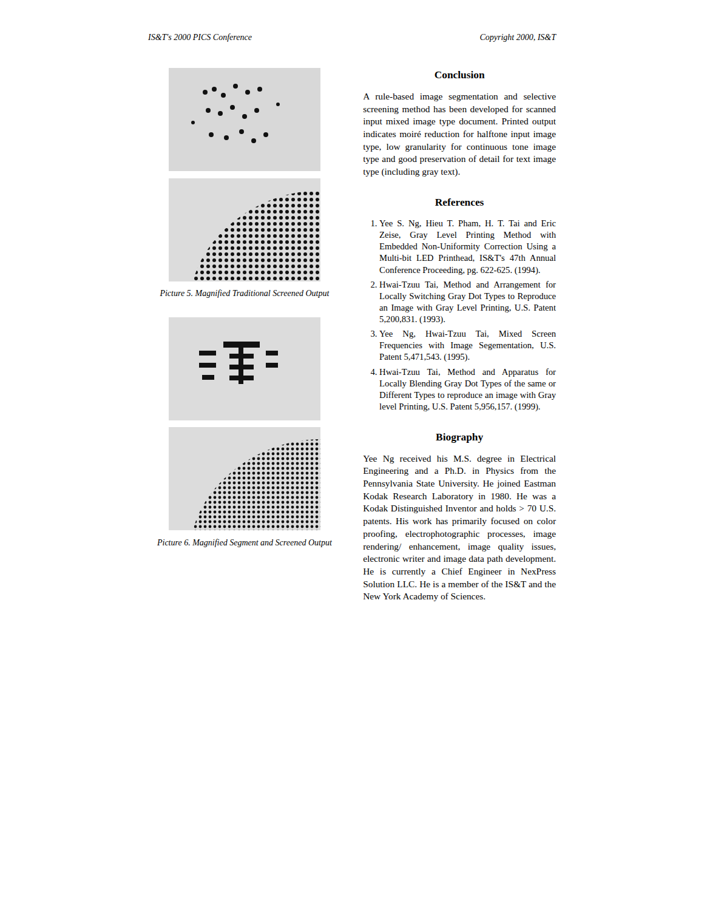IS&T's 2000 PICS Conference Copyright 2000, IS&T
Picture 5. Magnified Traditional Screened Output
Picture 6. Magnified Segment and Screened Output
Conclusion
A rule-based image segmentation and selective screening method has been developed for scanned input mixed image type document. Printed output indicates moiré reduction for halftone input image type, low granularity for continuous tone image type and good preservation of detail for text image type (including gray text).
References
Yee S. Ng, Hieu T. Pham, H. T. Tai and Eric Zeise, Gray Level Printing Method with Embedded Non-Uniformity Correction Using a Multi-bit LED Printhead, IS&T's 47th Annual Conference Proceeding, pg. 622-625. (1994).
Hwai-Tzuu Tai, Method and Arrangement for Locally Switching Gray Dot Types to Reproduce an Image with Gray Level Printing, U.S. Patent 5,200,831. (1993).
Yee Ng, Hwai-Tzuu Tai, Mixed Screen Frequencies with Image Segementation, U.S. Patent 5,471,543. (1995).
Hwai-Tzuu Tai, Method and Apparatus for Locally Blending Gray Dot Types of the same or Different Types to reproduce an image with Gray level Printing, U.S. Patent 5,956,157. (1999).
Biography
Yee Ng received his M.S. degree in Electrical Engineering and a Ph.D. in Physics from the Pennsylvania State University. He joined Eastman Kodak Research Laboratory in 1980. He was a Kodak Distinguished Inventor and holds > 70 U.S. patents. His work has primarily focused on color proofing, electrophotographic processes, image rendering/ enhancement, image quality issues, electronic writer and image data path development. He is currently a Chief Engineer in NexPress Solution LLC. He is a member of the IS&T and the New York Academy of Sciences.